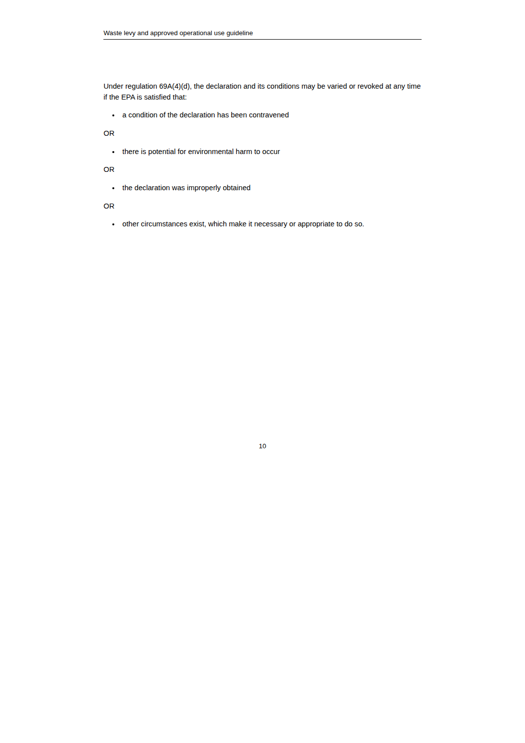Waste levy and approved operational use guideline
Under regulation 69A(4)(d), the declaration and its conditions may be varied or revoked at any time if the EPA is satisfied that:
a condition of the declaration has been contravened
OR
there is potential for environmental harm to occur
OR
the declaration was improperly obtained
OR
other circumstances exist, which make it necessary or appropriate to do so.
10